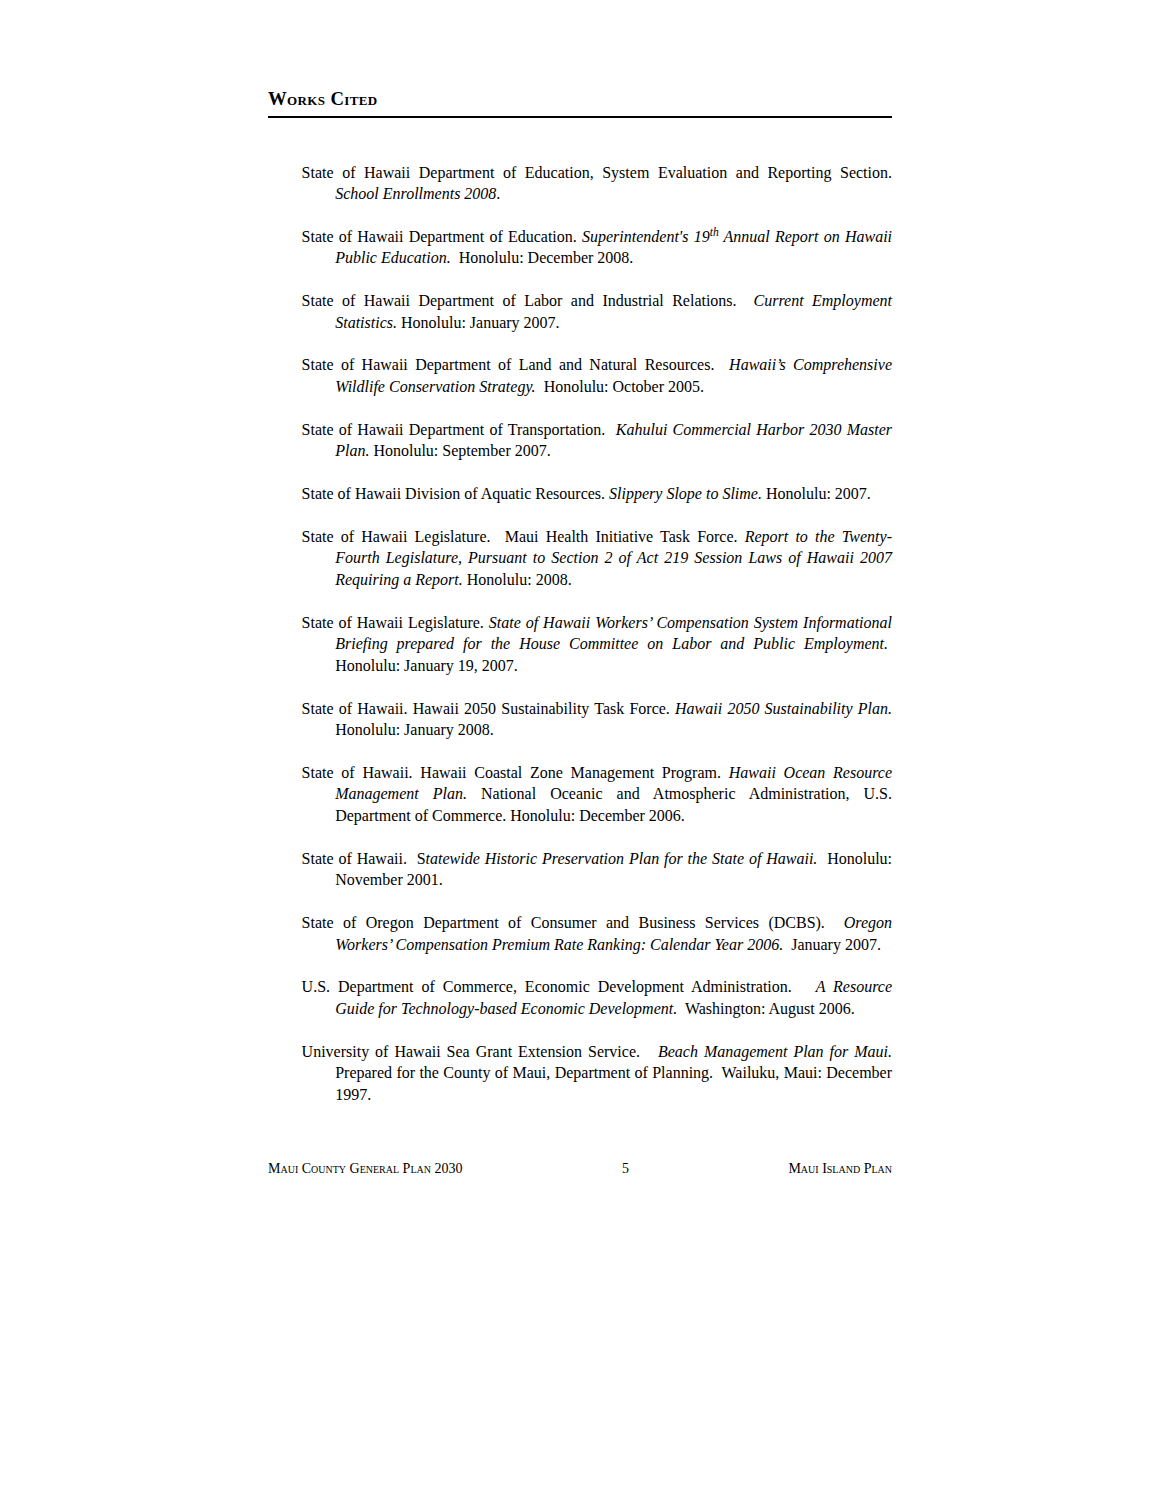Works Cited
State of Hawaii Department of Education, System Evaluation and Reporting Section. School Enrollments 2008.
State of Hawaii Department of Education. Superintendent's 19th Annual Report on Hawaii Public Education. Honolulu: December 2008.
State of Hawaii Department of Labor and Industrial Relations. Current Employment Statistics. Honolulu: January 2007.
State of Hawaii Department of Land and Natural Resources. Hawaii’s Comprehensive Wildlife Conservation Strategy. Honolulu: October 2005.
State of Hawaii Department of Transportation. Kahului Commercial Harbor 2030 Master Plan. Honolulu: September 2007.
State of Hawaii Division of Aquatic Resources. Slippery Slope to Slime. Honolulu: 2007.
State of Hawaii Legislature. Maui Health Initiative Task Force. Report to the Twenty-Fourth Legislature, Pursuant to Section 2 of Act 219 Session Laws of Hawaii 2007 Requiring a Report. Honolulu: 2008.
State of Hawaii Legislature. State of Hawaii Workers’ Compensation System Informational Briefing prepared for the House Committee on Labor and Public Employment. Honolulu: January 19, 2007.
State of Hawaii. Hawaii 2050 Sustainability Task Force. Hawaii 2050 Sustainability Plan. Honolulu: January 2008.
State of Hawaii. Hawaii Coastal Zone Management Program. Hawaii Ocean Resource Management Plan. National Oceanic and Atmospheric Administration, U.S. Department of Commerce. Honolulu: December 2006.
State of Hawaii. Statewide Historic Preservation Plan for the State of Hawaii. Honolulu: November 2001.
State of Oregon Department of Consumer and Business Services (DCBS). Oregon Workers’ Compensation Premium Rate Ranking: Calendar Year 2006. January 2007.
U.S. Department of Commerce, Economic Development Administration. A Resource Guide for Technology-based Economic Development. Washington: August 2006.
University of Hawaii Sea Grant Extension Service. Beach Management Plan for Maui. Prepared for the County of Maui, Department of Planning. Wailuku, Maui: December 1997.
Maui County General Plan 2030 5 Maui Island Plan